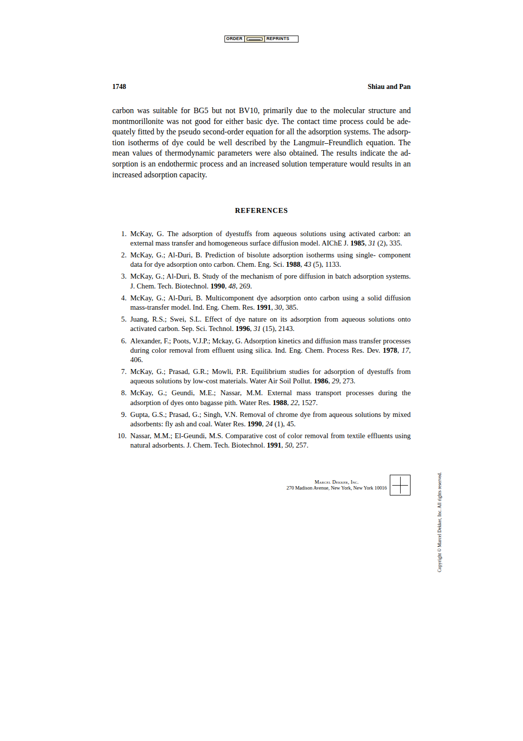ORDER
REPRINTS
1748 Shiau and Pan
carbon was suitable for BG5 but not BV10, primarily due to the molecular structure and montmorillonite was not good for either basic dye. The contact time process could be adequately fitted by the pseudo second-order equation for all the adsorption systems. The adsorption isotherms of dye could be well described by the Langmuir–Freundlich equation. The mean values of thermodynamic parameters were also obtained. The results indicate the adsorption is an endothermic process and an increased solution temperature would results in an increased adsorption capacity.
REFERENCES
McKay, G. The adsorption of dyestuffs from aqueous solutions using activated carbon: an external mass transfer and homogeneous surface diffusion model. AIChE J. 1985, 31 (2), 335.
McKay, G.; Al-Duri, B. Prediction of bisolute adsorption isotherms using single- component data for dye adsorption onto carbon. Chem. Eng. Sci. 1988, 43 (5), 1133.
McKay, G.; Al-Duri, B. Study of the mechanism of pore diffusion in batch adsorption systems. J. Chem. Tech. Biotechnol. 1990, 48, 269.
McKay, G.; Al-Duri, B. Multicomponent dye adsorption onto carbon using a solid diffusion mass-transfer model. Ind. Eng. Chem. Res. 1991, 30, 385.
Juang, R.S.; Swei, S.L. Effect of dye nature on its adsorption from aqueous solutions onto activated carbon. Sep. Sci. Technol. 1996, 31 (15), 2143.
Alexander, F.; Poots, V.J.P.; Mckay, G. Adsorption kinetics and diffusion mass transfer processes during color removal from effluent using silica. Ind. Eng. Chem. Process Res. Dev. 1978, 17, 406.
McKay, G.; Prasad, G.R.; Mowli, P.R. Equilibrium studies for adsorption of dyestuffs from aqueous solutions by low-cost materials. Water Air Soil Pollut. 1986, 29, 273.
McKay, G.; Geundi, M.E.; Nassar, M.M. External mass transport processes during the adsorption of dyes onto bagasse pith. Water Res. 1988, 22, 1527.
Gupta, G.S.; Prasad, G.; Singh, V.N. Removal of chrome dye from aqueous solutions by mixed adsorbents: fly ash and coal. Water Res. 1990, 24 (1), 45.
Nassar, M.M.; El-Geundi, M.S. Comparative cost of color removal from textile effluents using natural adsorbents. J. Chem. Tech. Biotechnol. 1991, 50, 257.
Copyright © Marcel Dekker, Inc. All rights reserved.
Marcel Dekker, Inc.
270 Madison Avenue, New York, New York 10016